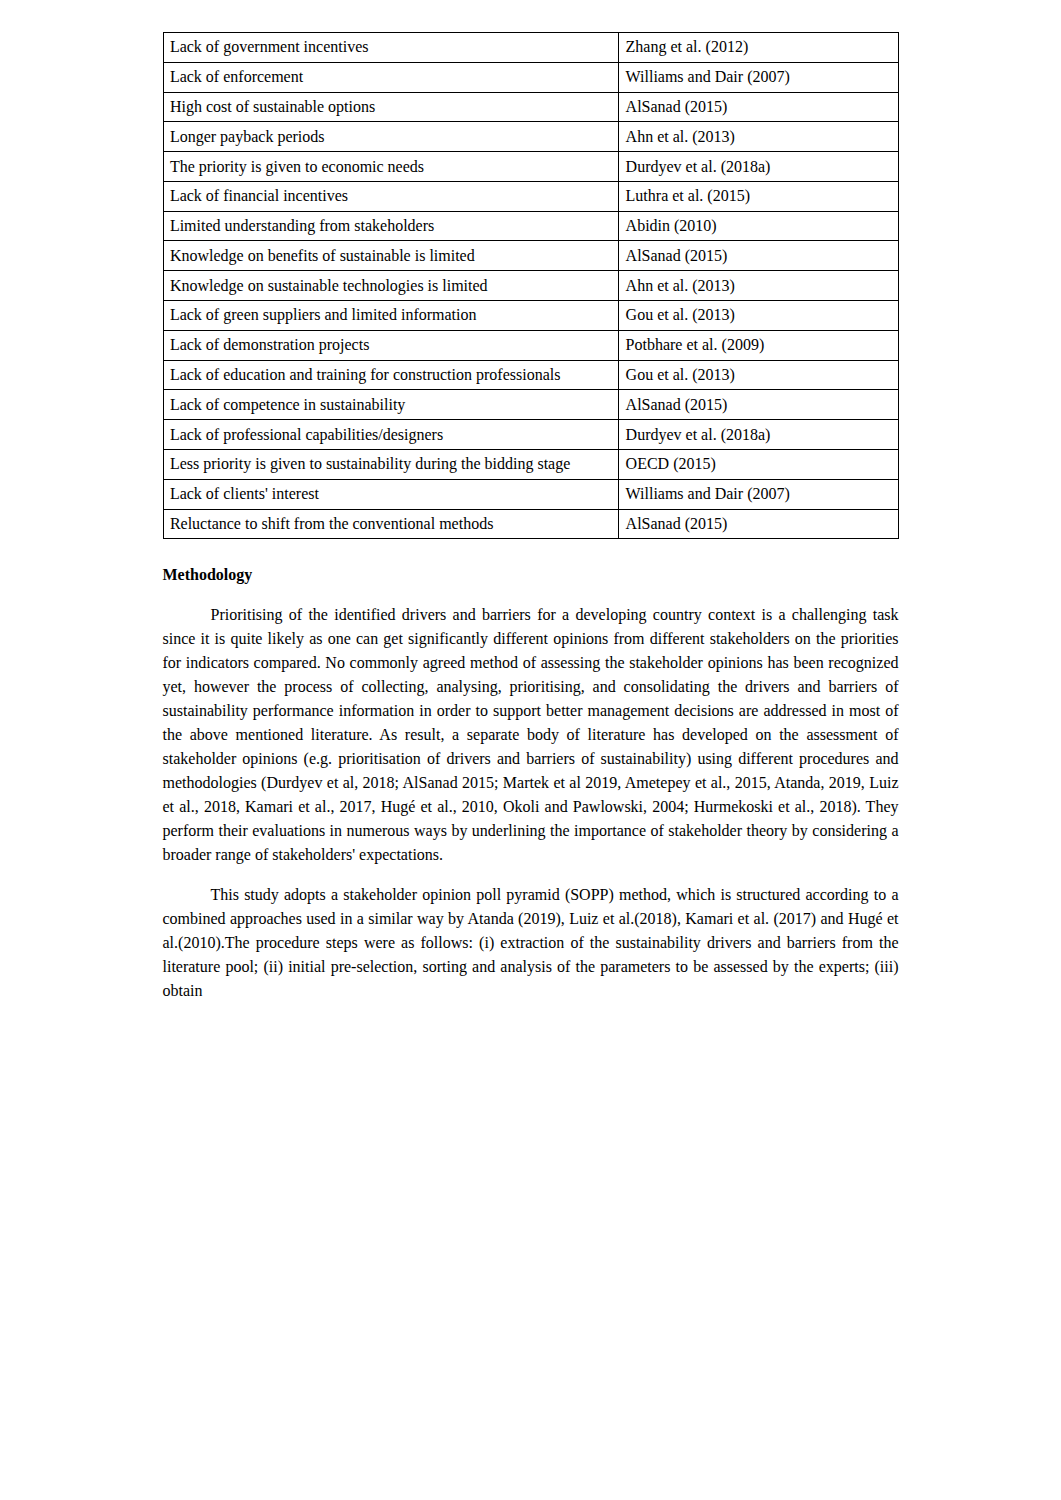| Lack of government incentives | Zhang et al. (2012) |
| Lack of enforcement | Williams and Dair (2007) |
| High cost of sustainable options | AlSanad (2015) |
| Longer payback periods | Ahn et al. (2013) |
| The priority is given to economic needs | Durdyev et al. (2018a) |
| Lack of financial incentives | Luthra et al. (2015) |
| Limited understanding from stakeholders | Abidin (2010) |
| Knowledge on benefits of sustainable is limited | AlSanad (2015) |
| Knowledge on sustainable technologies is limited | Ahn et al. (2013) |
| Lack of green suppliers and limited information | Gou et al. (2013) |
| Lack of demonstration projects | Potbhare et al. (2009) |
| Lack of education and training for construction professionals | Gou et al. (2013) |
| Lack of competence in sustainability | AlSanad (2015) |
| Lack of professional capabilities/designers | Durdyev et al. (2018a) |
| Less priority is given to sustainability during the bidding stage | OECD (2015) |
| Lack of clients' interest | Williams and Dair (2007) |
| Reluctance to shift from the conventional methods | AlSanad (2015) |
Methodology
Prioritising of the identified drivers and barriers for a developing country context is a challenging task since it is quite likely as one can get significantly different opinions from different stakeholders on the priorities for indicators compared. No commonly agreed method of assessing the stakeholder opinions has been recognized yet, however the process of collecting, analysing, prioritising, and consolidating the drivers and barriers of sustainability performance information in order to support better management decisions are addressed in most of the above mentioned literature. As result, a separate body of literature has developed on the assessment of stakeholder opinions (e.g. prioritisation of drivers and barriers of sustainability) using different procedures and methodologies (Durdyev et al, 2018; AlSanad 2015; Martek et al 2019, Ametepey et al., 2015, Atanda, 2019, Luiz et al., 2018, Kamari et al., 2017, Hugé et al., 2010, Okoli and Pawlowski, 2004; Hurmekoski et al., 2018). They perform their evaluations in numerous ways by underlining the importance of stakeholder theory by considering a broader range of stakeholders' expectations.
This study adopts a stakeholder opinion poll pyramid (SOPP) method, which is structured according to a combined approaches used in a similar way by Atanda (2019), Luiz et al.(2018), Kamari et al. (2017) and Hugé et al.(2010).The procedure steps were as follows: (i) extraction of the sustainability drivers and barriers from the literature pool; (ii) initial pre-selection, sorting and analysis of the parameters to be assessed by the experts; (iii) obtain